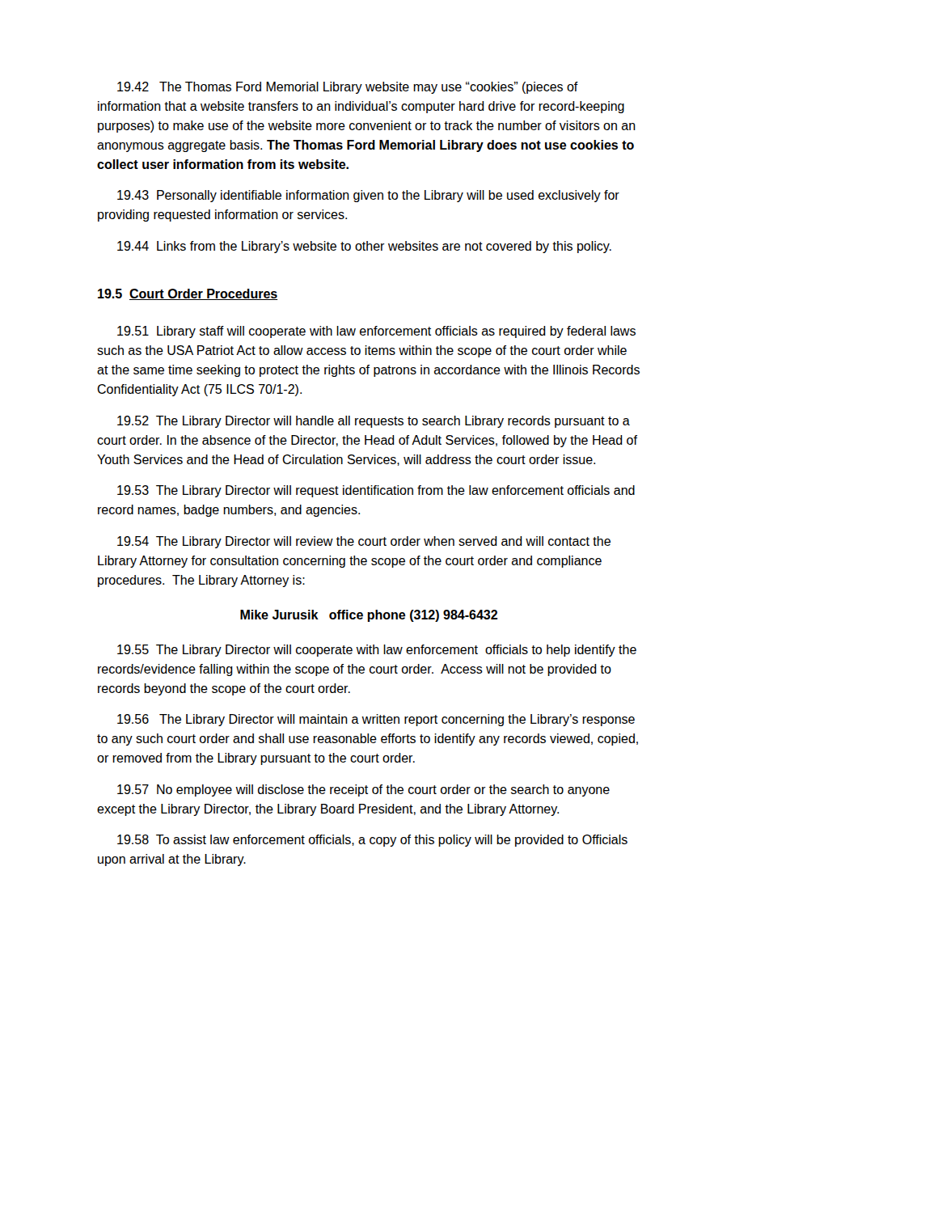19.42 The Thomas Ford Memorial Library website may use “cookies” (pieces of information that a website transfers to an individual’s computer hard drive for record-keeping purposes) to make use of the website more convenient or to track the number of visitors on an anonymous aggregate basis. The Thomas Ford Memorial Library does not use cookies to collect user information from its website.
19.43 Personally identifiable information given to the Library will be used exclusively for providing requested information or services.
19.44 Links from the Library’s website to other websites are not covered by this policy.
19.5 Court Order Procedures
19.51 Library staff will cooperate with law enforcement officials as required by federal laws such as the USA Patriot Act to allow access to items within the scope of the court order while at the same time seeking to protect the rights of patrons in accordance with the Illinois Records Confidentiality Act (75 ILCS 70/1-2).
19.52 The Library Director will handle all requests to search Library records pursuant to a court order. In the absence of the Director, the Head of Adult Services, followed by the Head of Youth Services and the Head of Circulation Services, will address the court order issue.
19.53 The Library Director will request identification from the law enforcement officials and record names, badge numbers, and agencies.
19.54 The Library Director will review the court order when served and will contact the Library Attorney for consultation concerning the scope of the court order and compliance procedures. The Library Attorney is:
Mike Jurusik office phone (312) 984-6432
19.55 The Library Director will cooperate with law enforcement officials to help identify the records/evidence falling within the scope of the court order. Access will not be provided to records beyond the scope of the court order.
19.56 The Library Director will maintain a written report concerning the Library’s response to any such court order and shall use reasonable efforts to identify any records viewed, copied, or removed from the Library pursuant to the court order.
19.57 No employee will disclose the receipt of the court order or the search to anyone except the Library Director, the Library Board President, and the Library Attorney.
19.58 To assist law enforcement officials, a copy of this policy will be provided to Officials upon arrival at the Library.